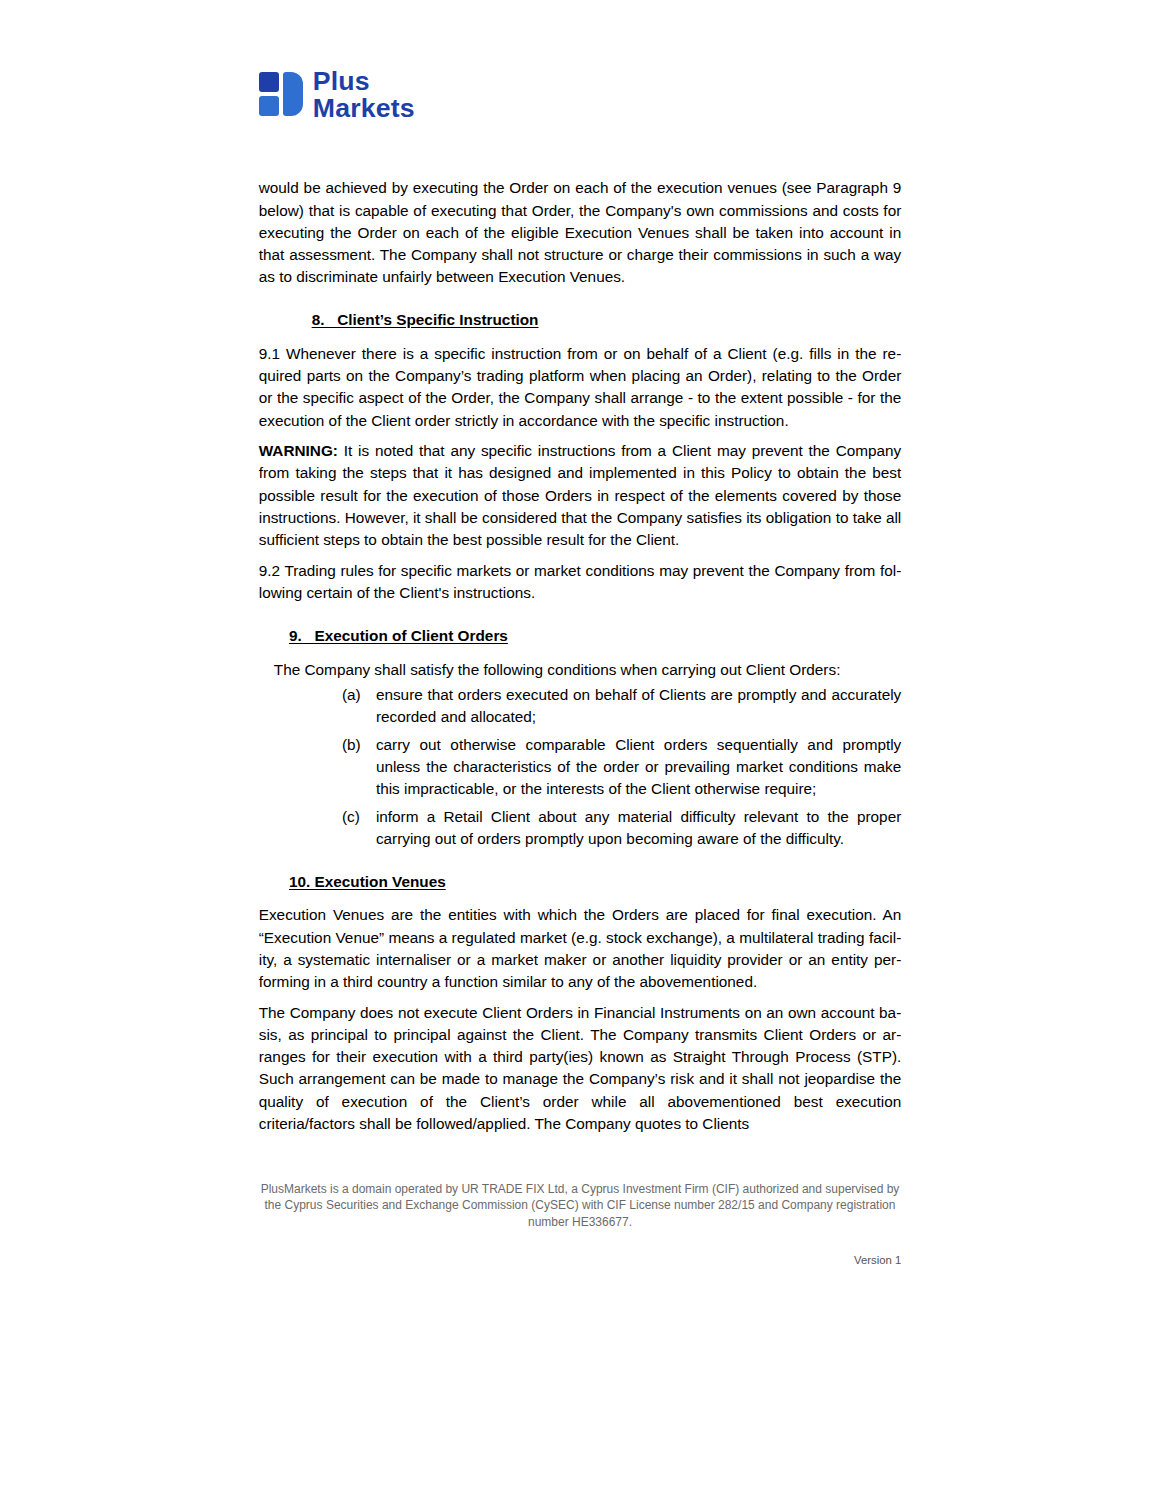Plus Markets
would be achieved by executing the Order on each of the execution venues (see Paragraph 9 below) that is capable of executing that Order, the Company's own commissions and costs for executing the Order on each of the eligible Execution Venues shall be taken into account in that assessment. The Company shall not structure or charge their commissions in such a way as to discriminate unfairly between Execution Venues.
8. Client’s Specific Instruction
9.1 Whenever there is a specific instruction from or on behalf of a Client (e.g. fills in the required parts on the Company’s trading platform when placing an Order), relating to the Order or the specific aspect of the Order, the Company shall arrange - to the extent possible - for the execution of the Client order strictly in accordance with the specific instruction.
WARNING: It is noted that any specific instructions from a Client may prevent the Company from taking the steps that it has designed and implemented in this Policy to obtain the best possible result for the execution of those Orders in respect of the elements covered by those instructions. However, it shall be considered that the Company satisfies its obligation to take all sufficient steps to obtain the best possible result for the Client.
9.2 Trading rules for specific markets or market conditions may prevent the Company from following certain of the Client's instructions.
9. Execution of Client Orders
The Company shall satisfy the following conditions when carrying out Client Orders:
(a) ensure that orders executed on behalf of Clients are promptly and accurately recorded and allocated;
(b) carry out otherwise comparable Client orders sequentially and promptly unless the characteristics of the order or prevailing market conditions make this impracticable, or the interests of the Client otherwise require;
(c) inform a Retail Client about any material difficulty relevant to the proper carrying out of orders promptly upon becoming aware of the difficulty.
10. Execution Venues
Execution Venues are the entities with which the Orders are placed for final execution. An “Execution Venue” means a regulated market (e.g. stock exchange), a multilateral trading facility, a systematic internaliser or a market maker or another liquidity provider or an entity performing in a third country a function similar to any of the abovementioned.
The Company does not execute Client Orders in Financial Instruments on an own account basis, as principal to principal against the Client. The Company transmits Client Orders or arranges for their execution with a third party(ies) known as Straight Through Process (STP). Such arrangement can be made to manage the Company’s risk and it shall not jeopardise the quality of execution of the Client’s order while all abovementioned best execution criteria/factors shall be followed/applied. The Company quotes to Clients
PlusMarkets is a domain operated by UR TRADE FIX Ltd, a Cyprus Investment Firm (CIF) authorized and supervised by the Cyprus Securities and Exchange Commission (CySEC) with CIF License number 282/15 and Company registration number HE336677.
Version 1